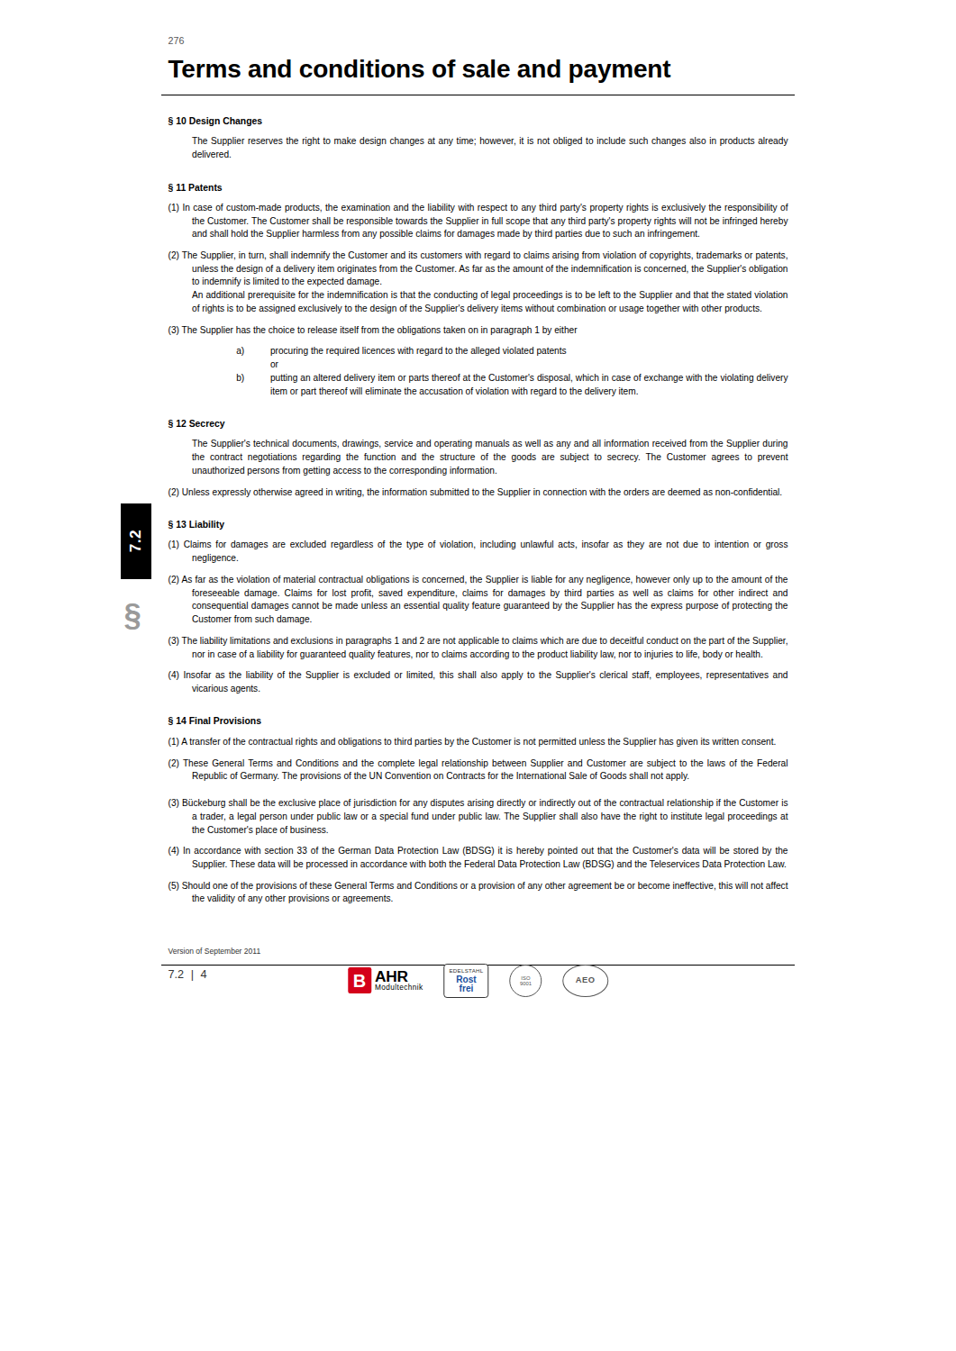276
Terms and conditions of sale and payment
7.2
§
§ 10 Design Changes
The Supplier reserves the right to make design changes at any time; however, it is not obliged to include such changes also in products already delivered.
§ 11 Patents
(1) In case of custom-made products, the examination and the liability with respect to any third party's property rights is exclusively the responsibility of the Customer. The Customer shall be responsible towards the Supplier in full scope that any third party's property rights will not be infringed hereby and shall hold the Supplier harmless from any possible claims for damages made by third parties due to such an infringement.
(2) The Supplier, in turn, shall indemnify the Customer and its customers with regard to claims arising from violation of copyrights, trademarks or patents, unless the design of a delivery item originates from the Customer. As far as the amount of the indemnification is concerned, the Supplier's obligation to indemnify is limited to the expected damage.
An additional prerequisite for the indemnification is that the conducting of legal proceedings is to be left to the Supplier and that the stated violation of rights is to be assigned exclusively to the design of the Supplier's delivery items without combination or usage together with other products.
(3) The Supplier has the choice to release itself from the obligations taken on in paragraph 1 by either
a)
procuring the required licences with regard to the alleged violated patents
or
b)
putting an altered delivery item or parts thereof at the Customer's disposal, which in case of exchange with the violating delivery item or part thereof will eliminate the accusation of violation with regard to the delivery item.
§ 12 Secrecy
The Supplier's technical documents, drawings, service and operating manuals as well as any and all information received from the Supplier during the contract negotiations regarding the function and the structure of the goods are subject to secrecy. The Customer agrees to prevent unauthorized persons from getting access to the corresponding information.
(2) Unless expressly otherwise agreed in writing, the information submitted to the Supplier in connection with the orders are deemed as non-confidential.
§ 13 Liability
(1) Claims for damages are excluded regardless of the type of violation, including unlawful acts, insofar as they are not due to intention or gross negligence.
(2) As far as the violation of material contractual obligations is concerned, the Supplier is liable for any negligence, however only up to the amount of the foreseeable damage. Claims for lost profit, saved expenditure, claims for damages by third parties as well as claims for other indirect and consequential damages cannot be made unless an essential quality feature guaranteed by the Supplier has the express purpose of protecting the Customer from such damage.
(3) The liability limitations and exclusions in paragraphs 1 and 2 are not applicable to claims which are due to deceitful conduct on the part of the Supplier, nor in case of a liability for guaranteed quality features, nor to claims according to the product liability law, nor to injuries to life, body or health.
(4) Insofar as the liability of the Supplier is excluded or limited, this shall also apply to the Supplier's clerical staff, employees, representatives and vicarious agents.
§ 14 Final Provisions
(1) A transfer of the contractual rights and obligations to third parties by the Customer is not permitted unless the Supplier has given its written consent.
(2) These General Terms and Conditions and the complete legal relationship between Supplier and Customer are subject to the laws of the Federal Republic of Germany. The provisions of the UN Convention on Contracts for the International Sale of Goods shall not apply.
(3) Bückeburg shall be the exclusive place of jurisdiction for any disputes arising directly or indirectly out of the contractual relationship if the Customer is a trader, a legal person under public law or a special fund under public law. The Supplier shall also have the right to institute legal proceedings at the Customer's place of business.
(4) In accordance with section 33 of the German Data Protection Law (BDSG) it is hereby pointed out that the Customer's data will be stored by the Supplier. These data will be processed in accordance with both the Federal Data Protection Law (BDSG) and the Teleservices Data Protection Law.
(5) Should one of the provisions of these General Terms and Conditions or a provision of any other agreement be or become ineffective, this will not affect the validity of any other provisions or agreements.
Version of September 2011
7.2|4
B
AHR
Modultechnik
EDELSTAHL Rost frei
ISO
9001
AEO